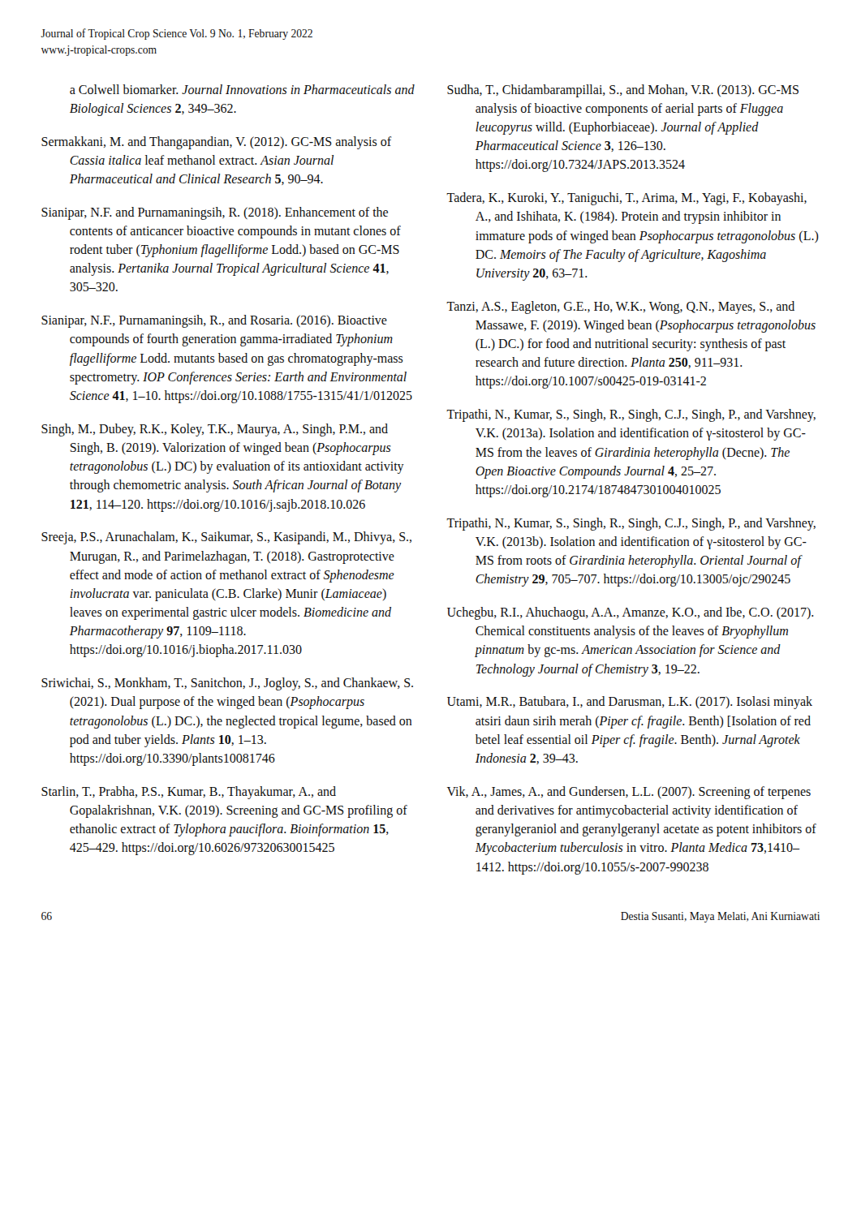Journal of Tropical Crop Science Vol. 9 No. 1, February 2022
www.j-tropical-crops.com
a Colwell biomarker. Journal Innovations in Pharmaceuticals and Biological Sciences 2, 349–362.
Sermakkani, M. and Thangapandian, V. (2012). GC-MS analysis of Cassia italica leaf methanol extract. Asian Journal Pharmaceutical and Clinical Research 5, 90–94.
Sianipar, N.F. and Purnamaningsih, R. (2018). Enhancement of the contents of anticancer bioactive compounds in mutant clones of rodent tuber (Typhonium flagelliforme Lodd.) based on GC-MS analysis. Pertanika Journal Tropical Agricultural Science 41, 305–320.
Sianipar, N.F., Purnamaningsih, R., and Rosaria. (2016). Bioactive compounds of fourth generation gamma-irradiated Typhonium flagelliforme Lodd. mutants based on gas chromatography-mass spectrometry. IOP Conferences Series: Earth and Environmental Science 41, 1–10. https://doi.org/10.1088/1755-1315/41/1/012025
Singh, M., Dubey, R.K., Koley, T.K., Maurya, A., Singh, P.M., and Singh, B. (2019). Valorization of winged bean (Psophocarpus tetragonolobus (L.) DC) by evaluation of its antioxidant activity through chemometric analysis. South African Journal of Botany 121, 114–120. https://doi.org/10.1016/j.sajb.2018.10.026
Sreeja, P.S., Arunachalam, K., Saikumar, S., Kasipandi, M., Dhivya, S., Murugan, R., and Parimelazhagan, T. (2018). Gastroprotective effect and mode of action of methanol extract of Sphenodesme involucrata var. paniculata (C.B. Clarke) Munir (Lamiaceae) leaves on experimental gastric ulcer models. Biomedicine and Pharmacotherapy 97, 1109–1118. https://doi.org/10.1016/j.biopha.2017.11.030
Sriwichai, S., Monkham, T., Sanitchon, J., Jogloy, S., and Chankaew, S. (2021). Dual purpose of the winged bean (Psophocarpus tetragonolobus (L.) DC.), the neglected tropical legume, based on pod and tuber yields. Plants 10, 1–13. https://doi.org/10.3390/plants10081746
Starlin, T., Prabha, P.S., Kumar, B., Thayakumar, A., and Gopalakrishnan, V.K. (2019). Screening and GC-MS profiling of ethanolic extract of Tylophora pauciflora. Bioinformation 15, 425–429. https://doi.org/10.6026/97320630015425
Sudha, T., Chidambarampillai, S., and Mohan, V.R. (2013). GC-MS analysis of bioactive components of aerial parts of Fluggea leucopyrus willd. (Euphorbiaceae). Journal of Applied Pharmaceutical Science 3, 126–130. https://doi.org/10.7324/JAPS.2013.3524
Tadera, K., Kuroki, Y., Taniguchi, T., Arima, M., Yagi, F., Kobayashi, A., and Ishihata, K. (1984). Protein and trypsin inhibitor in immature pods of winged bean Psophocarpus tetragonolobus (L.) DC. Memoirs of The Faculty of Agriculture, Kagoshima University 20, 63–71.
Tanzi, A.S., Eagleton, G.E., Ho, W.K., Wong, Q.N., Mayes, S., and Massawe, F. (2019). Winged bean (Psophocarpus tetragonolobus (L.) DC.) for food and nutritional security: synthesis of past research and future direction. Planta 250, 911–931. https://doi.org/10.1007/s00425-019-03141-2
Tripathi, N., Kumar, S., Singh, R., Singh, C.J., Singh, P., and Varshney, V.K. (2013a). Isolation and identification of γ-sitosterol by GC-MS from the leaves of Girardinia heterophylla (Decne). The Open Bioactive Compounds Journal 4, 25–27. https://doi.org/10.2174/1874847301004010025
Tripathi, N., Kumar, S., Singh, R., Singh, C.J., Singh, P., and Varshney, V.K. (2013b). Isolation and identification of γ-sitosterol by GC-MS from roots of Girardinia heterophylla. Oriental Journal of Chemistry 29, 705–707. https://doi.org/10.13005/ojc/290245
Uchegbu, R.I., Ahuchaogu, A.A., Amanze, K.O., and Ibe, C.O. (2017). Chemical constituents analysis of the leaves of Bryophyllum pinnatum by gc-ms. American Association for Science and Technology Journal of Chemistry 3, 19–22.
Utami, M.R., Batubara, I., and Darusman, L.K. (2017). Isolasi minyak atsiri daun sirih merah (Piper cf. fragile. Benth) [Isolation of red betel leaf essential oil Piper cf. fragile. Benth). Jurnal Agrotek Indonesia 2, 39–43.
Vik, A., James, A., and Gundersen, L.L. (2007). Screening of terpenes and derivatives for antimycobacterial activity identification of geranylgeraniol and geranylgeranyl acetate as potent inhibitors of Mycobacterium tuberculosis in vitro. Planta Medica 73,1410–1412. https://doi.org/10.1055/s-2007-990238
66 Destia Susanti, Maya Melati, Ani Kurniawati